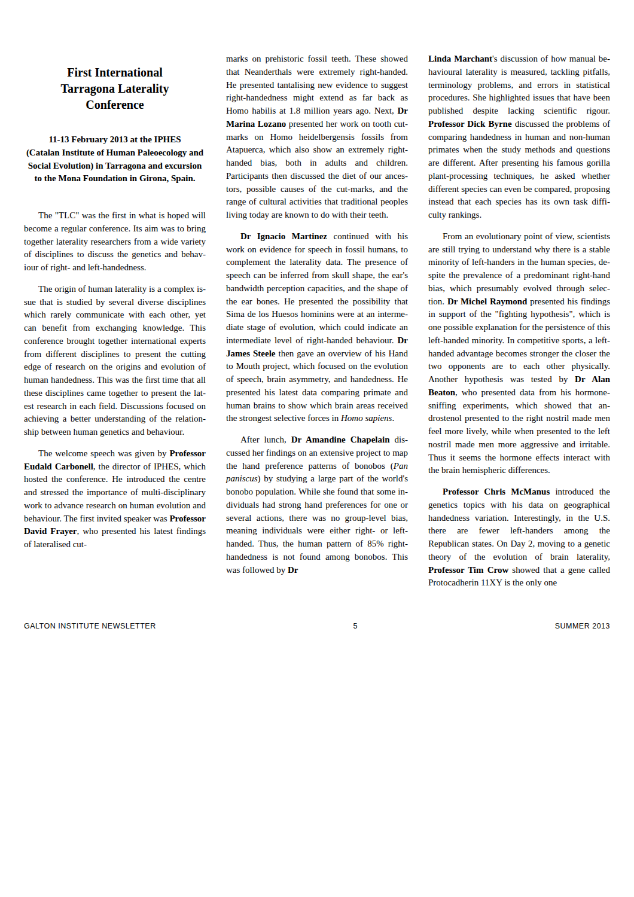First International
Tarragona Laterality
Conference
11-13 February 2013 at the IPHES
(Catalan Institute of Human Paleoecology and Social Evolution) in Tarragona and excursion to the Mona Foundation in Girona, Spain.
The "TLC" was the first in what is hoped will become a regular conference. Its aim was to bring together laterality researchers from a wide variety of disciplines to discuss the genetics and behaviour of right- and left-handedness.
The origin of human laterality is a complex issue that is studied by several diverse disciplines which rarely communicate with each other, yet can benefit from exchanging knowledge. This conference brought together international experts from different disciplines to present the cutting edge of research on the origins and evolution of human handedness. This was the first time that all these disciplines came together to present the latest research in each field. Discussions focused on achieving a better understanding of the relationship between human genetics and behaviour.
The welcome speech was given by Professor Eudald Carbonell, the director of IPHES, which hosted the conference. He introduced the centre and stressed the importance of multi-disciplinary work to advance research on human evolution and behaviour. The first invited speaker was Professor David Frayer, who presented his latest findings of lateralised cut-
marks on prehistoric fossil teeth. These showed that Neanderthals were extremely right-handed. He presented tantalising new evidence to suggest right-handedness might extend as far back as Homo habilis at 1.8 million years ago. Next, Dr Marina Lozano presented her work on tooth cut-marks on Homo heidelbergensis fossils from Atapuerca, which also show an extremely right-handed bias, both in adults and children. Participants then discussed the diet of our ancestors, possible causes of the cut-marks, and the range of cultural activities that traditional peoples living today are known to do with their teeth.
Dr Ignacio Martinez continued with his work on evidence for speech in fossil humans, to complement the laterality data. The presence of speech can be inferred from skull shape, the ear's bandwidth perception capacities, and the shape of the ear bones. He presented the possibility that Sima de los Huesos hominins were at an intermediate stage of evolution, which could indicate an intermediate level of right-handed behaviour. Dr James Steele then gave an overview of his Hand to Mouth project, which focused on the evolution of speech, brain asymmetry, and handedness. He presented his latest data comparing primate and human brains to show which brain areas received the strongest selective forces in Homo sapiens.
After lunch, Dr Amandine Chapelain discussed her findings on an extensive project to map the hand preference patterns of bonobos (Pan paniscus) by studying a large part of the world's bonobo population. While she found that some individuals had strong hand preferences for one or several actions, there was no group-level bias, meaning individuals were either right- or left-handed. Thus, the human pattern of 85% right-handedness is not found among bonobos. This was followed by Dr
Linda Marchant's discussion of how manual behavioural laterality is measured, tackling pitfalls, terminology problems, and errors in statistical procedures. She highlighted issues that have been published despite lacking scientific rigour. Professor Dick Byrne discussed the problems of comparing handedness in human and non-human primates when the study methods and questions are different. After presenting his famous gorilla plant-processing techniques, he asked whether different species can even be compared, proposing instead that each species has its own task difficulty rankings.
From an evolutionary point of view, scientists are still trying to understand why there is a stable minority of left-handers in the human species, despite the prevalence of a predominant right-hand bias, which presumably evolved through selection. Dr Michel Raymond presented his findings in support of the "fighting hypothesis", which is one possible explanation for the persistence of this left-handed minority. In competitive sports, a left-handed advantage becomes stronger the closer the two opponents are to each other physically. Another hypothesis was tested by Dr Alan Beaton, who presented data from his hormone-sniffing experiments, which showed that androstenol presented to the right nostril made men feel more lively, while when presented to the left nostril made men more aggressive and irritable. Thus it seems the hormone effects interact with the brain hemispheric differences.
Professor Chris McManus introduced the genetics topics with his data on geographical handedness variation. Interestingly, in the U.S. there are fewer left-handers among the Republican states. On Day 2, moving to a genetic theory of the evolution of brain laterality, Professor Tim Crow showed that a gene called Protocadherin 11XY is the only one
GALTON INSTITUTE NEWSLETTER
5
SUMMER 2013